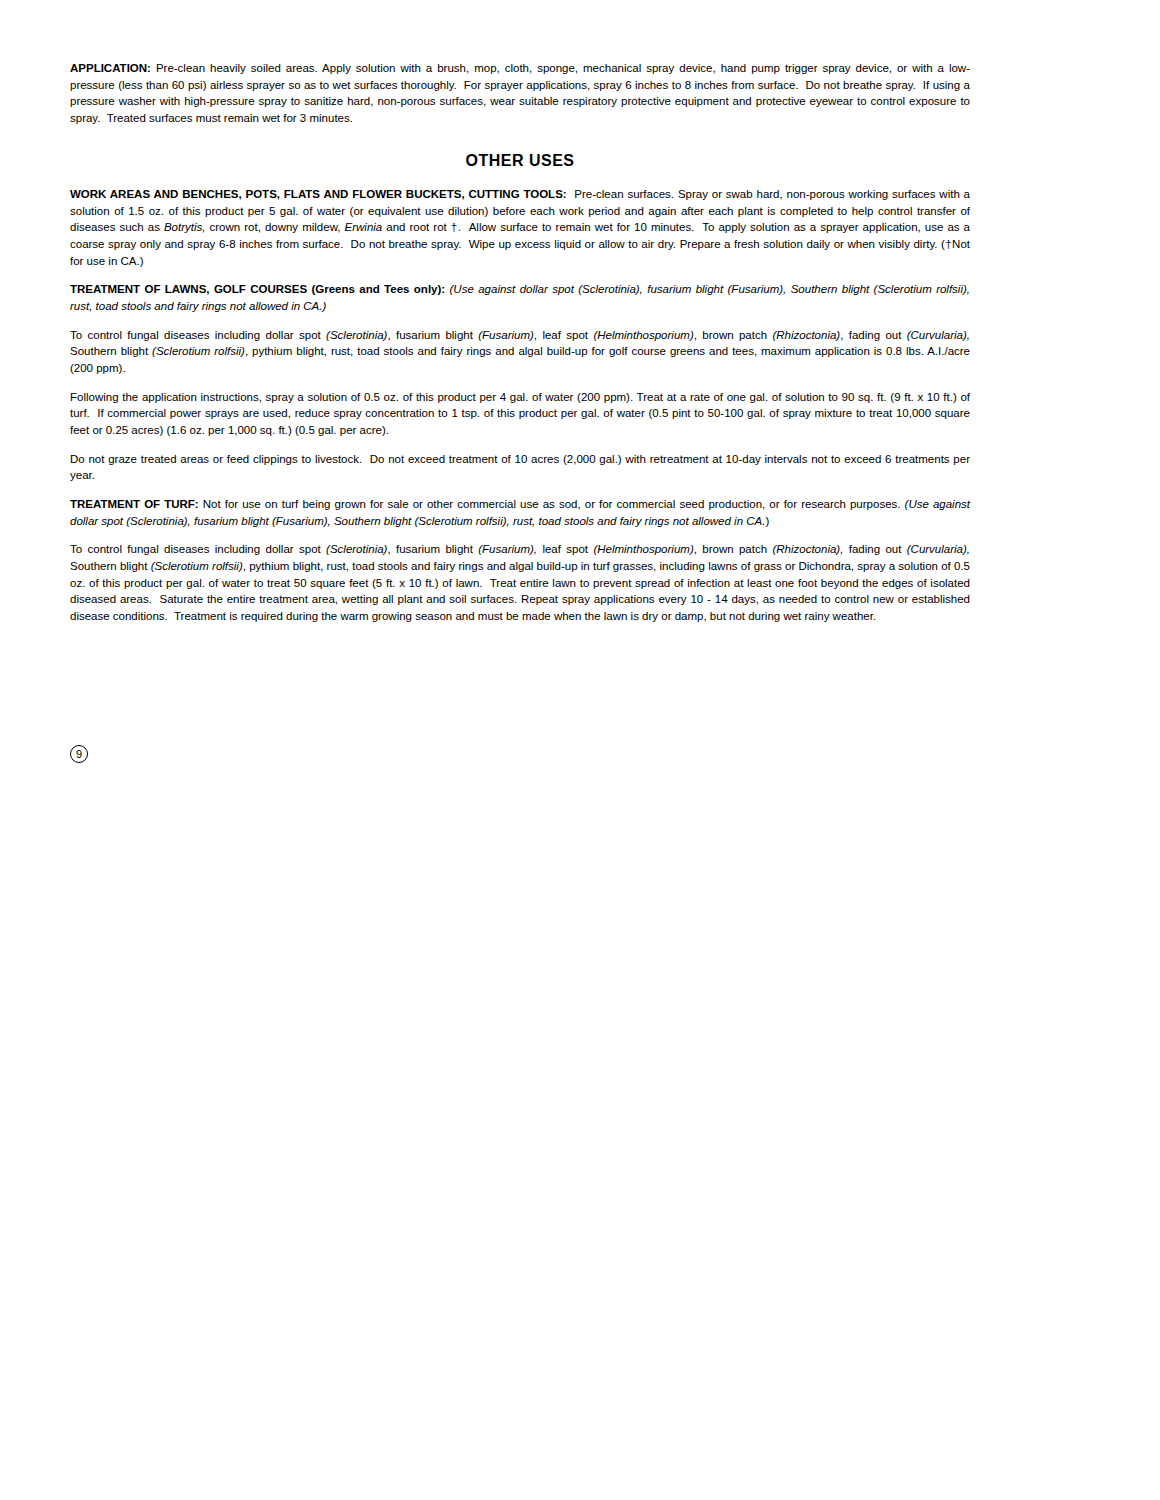APPLICATION: Pre-clean heavily soiled areas. Apply solution with a brush, mop, cloth, sponge, mechanical spray device, hand pump trigger spray device, or with a low-pressure (less than 60 psi) airless sprayer so as to wet surfaces thoroughly. For sprayer applications, spray 6 inches to 8 inches from surface. Do not breathe spray. If using a pressure washer with high-pressure spray to sanitize hard, non-porous surfaces, wear suitable respiratory protective equipment and protective eyewear to control exposure to spray. Treated surfaces must remain wet for 3 minutes.
OTHER USES
WORK AREAS AND BENCHES, POTS, FLATS AND FLOWER BUCKETS, CUTTING TOOLS: Pre-clean surfaces. Spray or swab hard, non-porous working surfaces with a solution of 1.5 oz. of this product per 5 gal. of water (or equivalent use dilution) before each work period and again after each plant is completed to help control transfer of diseases such as Botrytis, crown rot, downy mildew, Erwinia and root rot †. Allow surface to remain wet for 10 minutes. To apply solution as a sprayer application, use as a coarse spray only and spray 6-8 inches from surface. Do not breathe spray. Wipe up excess liquid or allow to air dry. Prepare a fresh solution daily or when visibly dirty. (†Not for use in CA.)
TREATMENT OF LAWNS, GOLF COURSES (Greens and Tees only): (Use against dollar spot (Sclerotinia), fusarium blight (Fusarium), Southern blight (Sclerotium rolfsii), rust, toad stools and fairy rings not allowed in CA.)
To control fungal diseases including dollar spot (Sclerotinia), fusarium blight (Fusarium), leaf spot (Helminthosporium), brown patch (Rhizoctonia), fading out (Curvularia), Southern blight (Sclerotium rolfsii), pythium blight, rust, toad stools and fairy rings and algal build-up for golf course greens and tees, maximum application is 0.8 lbs. A.I./acre (200 ppm).
Following the application instructions, spray a solution of 0.5 oz. of this product per 4 gal. of water (200 ppm). Treat at a rate of one gal. of solution to 90 sq. ft. (9 ft. x 10 ft.) of turf. If commercial power sprays are used, reduce spray concentration to 1 tsp. of this product per gal. of water (0.5 pint to 50-100 gal. of spray mixture to treat 10,000 square feet or 0.25 acres) (1.6 oz. per 1,000 sq. ft.) (0.5 gal. per acre).
Do not graze treated areas or feed clippings to livestock. Do not exceed treatment of 10 acres (2,000 gal.) with retreatment at 10-day intervals not to exceed 6 treatments per year.
TREATMENT OF TURF: Not for use on turf being grown for sale or other commercial use as sod, or for commercial seed production, or for research purposes. (Use against dollar spot (Sclerotinia), fusarium blight (Fusarium), Southern blight (Sclerotium rolfsii), rust, toad stools and fairy rings not allowed in CA.)
To control fungal diseases including dollar spot (Sclerotinia), fusarium blight (Fusarium), leaf spot (Helminthosporium), brown patch (Rhizoctonia), fading out (Curvularia), Southern blight (Sclerotium rolfsii), pythium blight, rust, toad stools and fairy rings and algal build-up in turf grasses, including lawns of grass or Dichondra, spray a solution of 0.5 oz. of this product per gal. of water to treat 50 square feet (5 ft. x 10 ft.) of lawn. Treat entire lawn to prevent spread of infection at least one foot beyond the edges of isolated diseased areas. Saturate the entire treatment area, wetting all plant and soil surfaces. Repeat spray applications every 10 - 14 days, as needed to control new or established disease conditions. Treatment is required during the warm growing season and must be made when the lawn is dry or damp, but not during wet rainy weather.
9